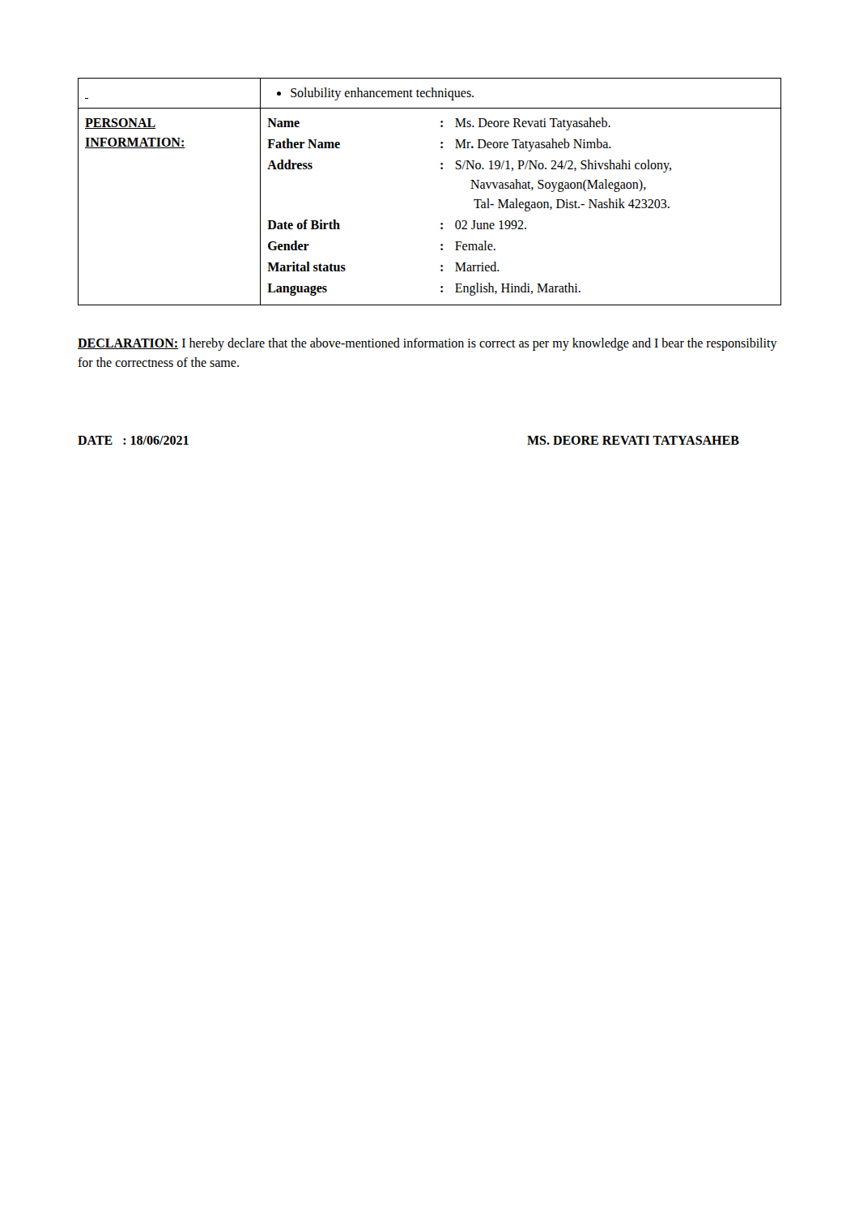| | Solubility enhancement techniques. |
| PERSONAL INFORMATION: | / Name / : / Ms. Deore Revati Tatyasaheb. / / Father Name / : / Mr . Deore Tatyasaheb Nimba. / / Address / : / S/No. 19/1, P/No. 24/2, Shivshahi colony, Navvasahat, Soygaon(Malegaon), Tal- Malegaon, Dist.- Nashik 423203. / / Date of Birth / : / 02 June 1992. / / Gender / : / Female. / / Marital status / : / Married. / / Languages / : / English, Hindi, Marathi. / |
DECLARATION: I hereby declare that the above-mentioned information is correct as per my knowledge and I bear the responsibility for the correctness of the same.
DATE : 18/06/2021 Ms. Deore Revati Tatyasaheb